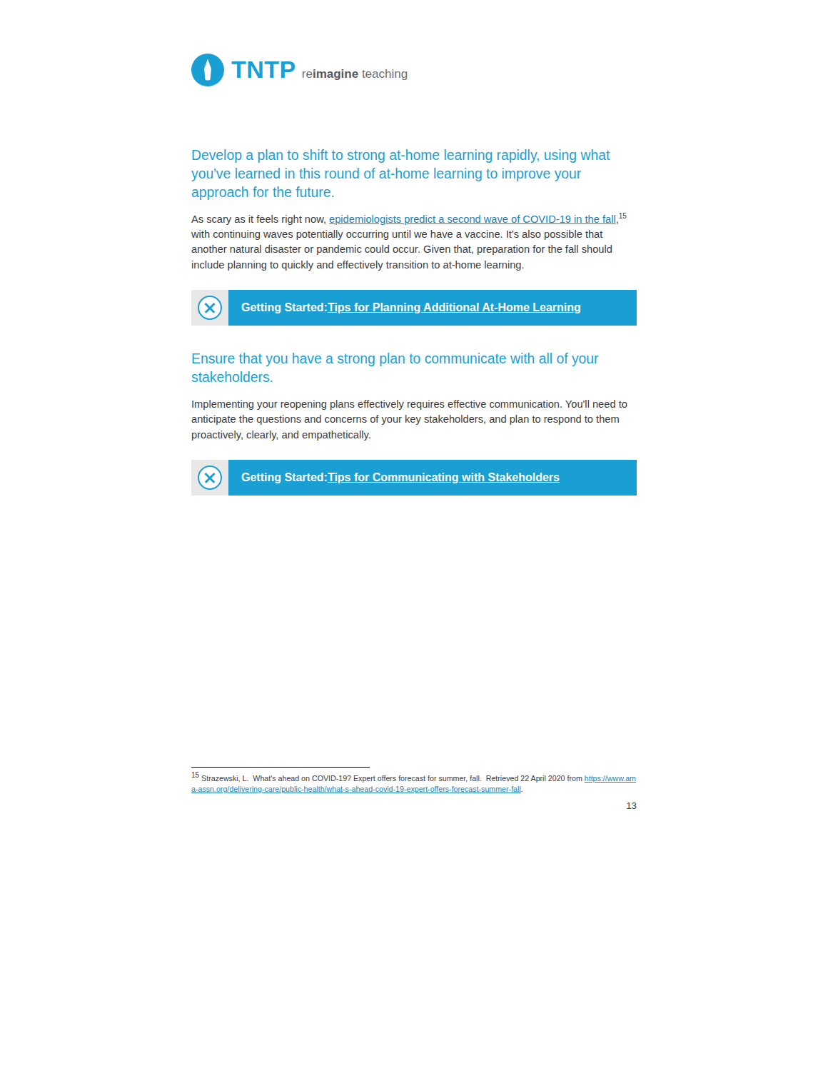TNTP reimagine teaching
Develop a plan to shift to strong at-home learning rapidly, using what you've learned in this round of at-home learning to improve your approach for the future.
As scary as it feels right now, epidemiologists predict a second wave of COVID-19 in the fall,15 with continuing waves potentially occurring until we have a vaccine. It's also possible that another natural disaster or pandemic could occur. Given that, preparation for the fall should include planning to quickly and effectively transition to at-home learning.
Getting Started: Tips for Planning Additional At-Home Learning
Ensure that you have a strong plan to communicate with all of your stakeholders.
Implementing your reopening plans effectively requires effective communication. You'll need to anticipate the questions and concerns of your key stakeholders, and plan to respond to them proactively, clearly, and empathetically.
Getting Started: Tips for Communicating with Stakeholders
15 Strazewski, L. What's ahead on COVID-19? Expert offers forecast for summer, fall. Retrieved 22 April 2020 from https://www.ama-assn.org/delivering-care/public-health/what-s-ahead-covid-19-expert-offers-forecast-summer-fall.
13